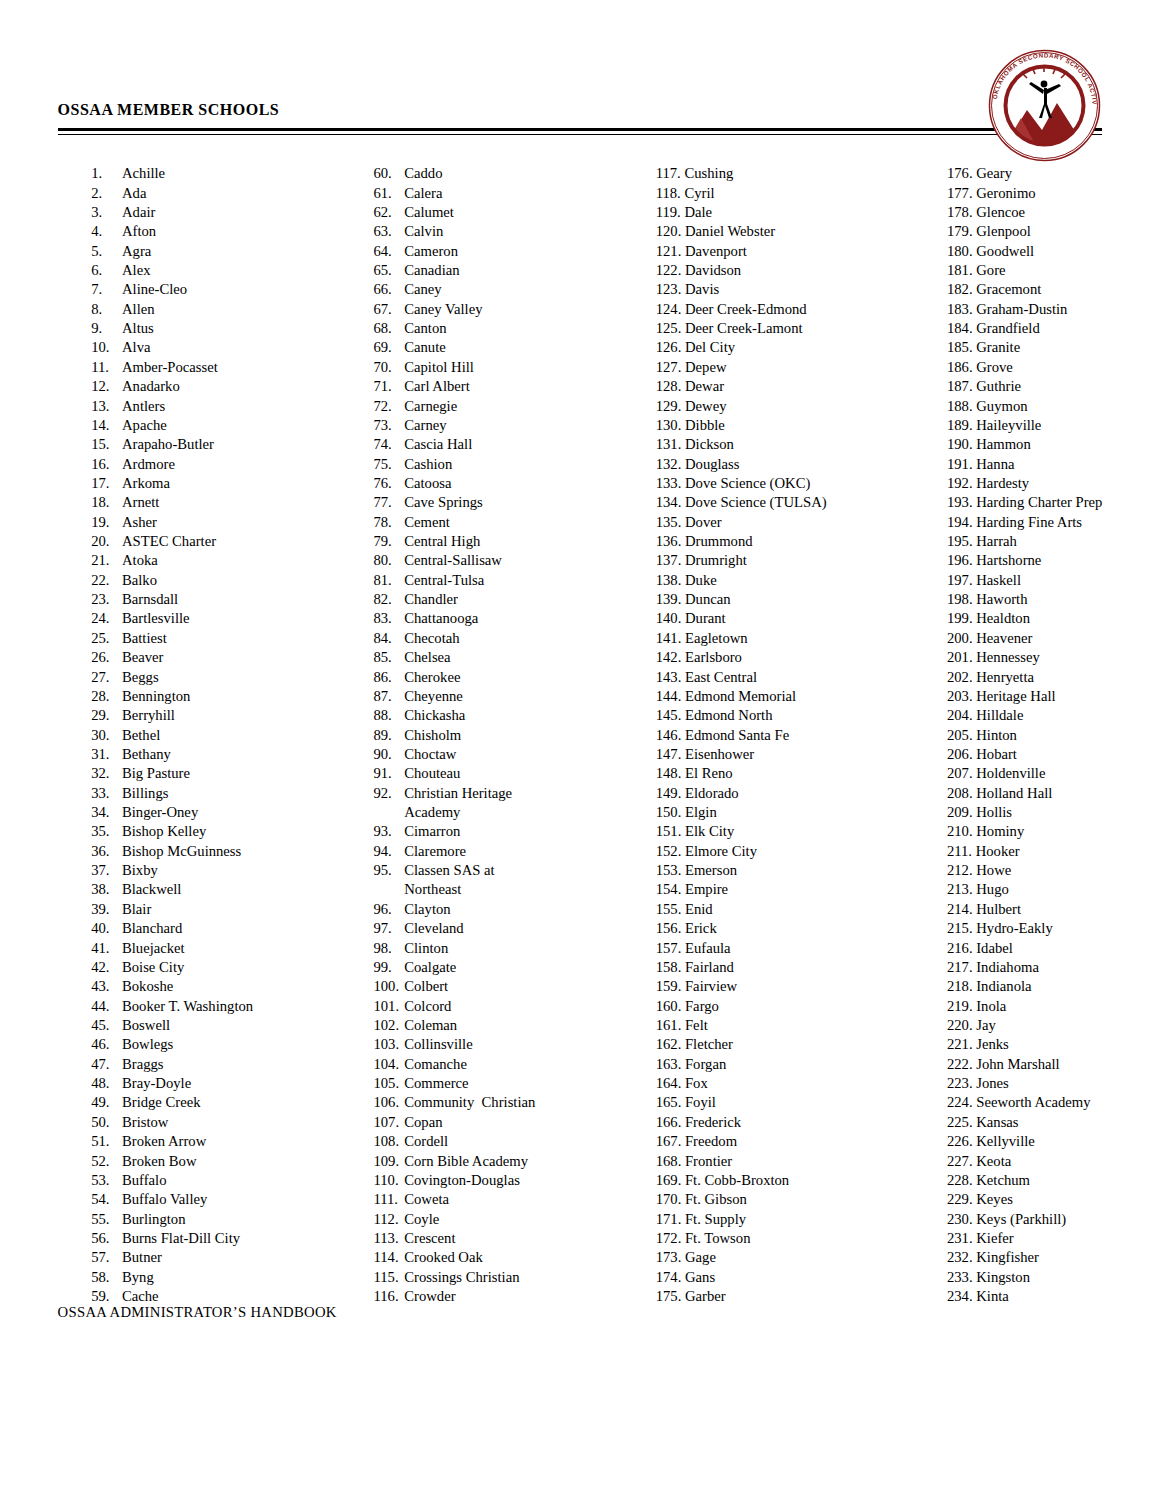OSSAA MEMBER SCHOOLS
OKLAHOMA SECONDARY SCHOOL ACTIVITIES ASSOCIATION
1. Achille
2. Ada
3. Adair
4. Afton
5. Agra
6. Alex
7. Aline-Cleo
8. Allen
9. Altus
10. Alva
11. Amber-Pocasset
12. Anadarko
13. Antlers
14. Apache
15. Arapaho-Butler
16. Ardmore
17. Arkoma
18. Arnett
19. Asher
20. ASTEC Charter
21. Atoka
22. Balko
23. Barnsdall
24. Bartlesville
25. Battiest
26. Beaver
27. Beggs
28. Bennington
29. Berryhill
30. Bethel
31. Bethany
32. Big Pasture
33. Billings
34. Binger-Oney
35. Bishop Kelley
36. Bishop McGuinness
37. Bixby
38. Blackwell
39. Blair
40. Blanchard
41. Bluejacket
42. Boise City
43. Bokoshe
44. Booker T. Washington
45. Boswell
46. Bowlegs
47. Braggs
48. Bray-Doyle
49. Bridge Creek
50. Bristow
51. Broken Arrow
52. Broken Bow
53. Buffalo
54. Buffalo Valley
55. Burlington
56. Burns Flat-Dill City
57. Butner
58. Byng
59. Cache
60. Caddo
61. Calera
62. Calumet
63. Calvin
64. Cameron
65. Canadian
66. Caney
67. Caney Valley
68. Canton
69. Canute
70. Capitol Hill
71. Carl Albert
72. Carnegie
73. Carney
74. Cascia Hall
75. Cashion
76. Catoosa
77. Cave Springs
78. Cement
79. Central High
80. Central-Sallisaw
81. Central-Tulsa
82. Chandler
83. Chattanooga
84. Checotah
85. Chelsea
86. Cherokee
87. Cheyenne
88. Chickasha
89. Chisholm
90. Choctaw
91. Chouteau
92. Christian Heritage
Academy
93. Cimarron
94. Claremore
95. Classen SAS at
Northeast
96. Clayton
97. Cleveland
98. Clinton
99. Coalgate
100. Colbert
101. Colcord
102. Coleman
103. Collinsville
104. Comanche
105. Commerce
106. Community Christian
107. Copan
108. Cordell
109. Corn Bible Academy
110. Covington-Douglas
111. Coweta
112. Coyle
113. Crescent
114. Crooked Oak
115. Crossings Christian
116. Crowder
117. Cushing
118. Cyril
119. Dale
120. Daniel Webster
121. Davenport
122. Davidson
123. Davis
124. Deer Creek-Edmond
125. Deer Creek-Lamont
126. Del City
127. Depew
128. Dewar
129. Dewey
130. Dibble
131. Dickson
132. Douglass
133. Dove Science (OKC)
134. Dove Science (TULSA)
135. Dover
136. Drummond
137. Drumright
138. Duke
139. Duncan
140. Durant
141. Eagletown
142. Earlsboro
143. East Central
144. Edmond Memorial
145. Edmond North
146. Edmond Santa Fe
147. Eisenhower
148. El Reno
149. Eldorado
150. Elgin
151. Elk City
152. Elmore City
153. Emerson
154. Empire
155. Enid
156. Erick
157. Eufaula
158. Fairland
159. Fairview
160. Fargo
161. Felt
162. Fletcher
163. Forgan
164. Fox
165. Foyil
166. Frederick
167. Freedom
168. Frontier
169. Ft. Cobb-Broxton
170. Ft. Gibson
171. Ft. Supply
172. Ft. Towson
173. Gage
174. Gans
175. Garber
176. Geary
177. Geronimo
178. Glencoe
179. Glenpool
180. Goodwell
181. Gore
182. Gracemont
183. Graham-Dustin
184. Grandfield
185. Granite
186. Grove
187. Guthrie
188. Guymon
189. Haileyville
190. Hammon
191. Hanna
192. Hardesty
193. Harding Charter Prep
194. Harding Fine Arts
195. Harrah
196. Hartshorne
197. Haskell
198. Haworth
199. Healdton
200. Heavener
201. Hennessey
202. Henryetta
203. Heritage Hall
204. Hilldale
205. Hinton
206. Hobart
207. Holdenville
208. Holland Hall
209. Hollis
210. Hominy
211. Hooker
212. Howe
213. Hugo
214. Hulbert
215. Hydro-Eakly
216. Idabel
217. Indiahoma
218. Indianola
219. Inola
220. Jay
221. Jenks
222. John Marshall
223. Jones
224. Seeworth Academy
225. Kansas
226. Kellyville
227. Keota
228. Ketchum
229. Keyes
230. Keys (Parkhill)
231. Kiefer
232. Kingfisher
233. Kingston
234. Kinta
OSSAA ADMINISTRATOR’S HANDBOOK